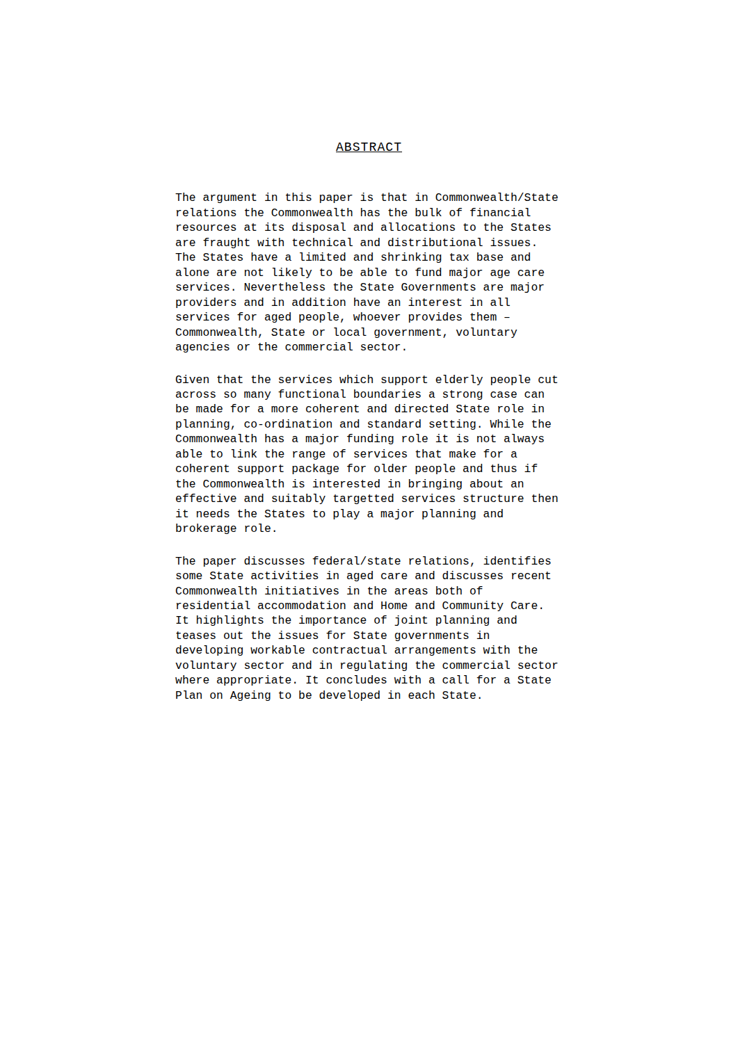ABSTRACT
The argument in this paper is that in Commonwealth/State relations the Commonwealth has the bulk of financial resources at its disposal and allocations to the States are fraught with technical and distributional issues. The States have a limited and shrinking tax base and alone are not likely to be able to fund major age care services. Nevertheless the State Governments are major providers and in addition have an interest in all services for aged people, whoever provides them – Commonwealth, State or local government, voluntary agencies or the commercial sector.
Given that the services which support elderly people cut across so many functional boundaries a strong case can be made for a more coherent and directed State role in planning, co-ordination and standard setting. While the Commonwealth has a major funding role it is not always able to link the range of services that make for a coherent support package for older people and thus if the Commonwealth is interested in bringing about an effective and suitably targetted services structure then it needs the States to play a major planning and brokerage role.
The paper discusses federal/state relations, identifies some State activities in aged care and discusses recent Commonwealth initiatives in the areas both of residential accommodation and Home and Community Care. It highlights the importance of joint planning and teases out the issues for State governments in developing workable contractual arrangements with the voluntary sector and in regulating the commercial sector where appropriate. It concludes with a call for a State Plan on Ageing to be developed in each State.